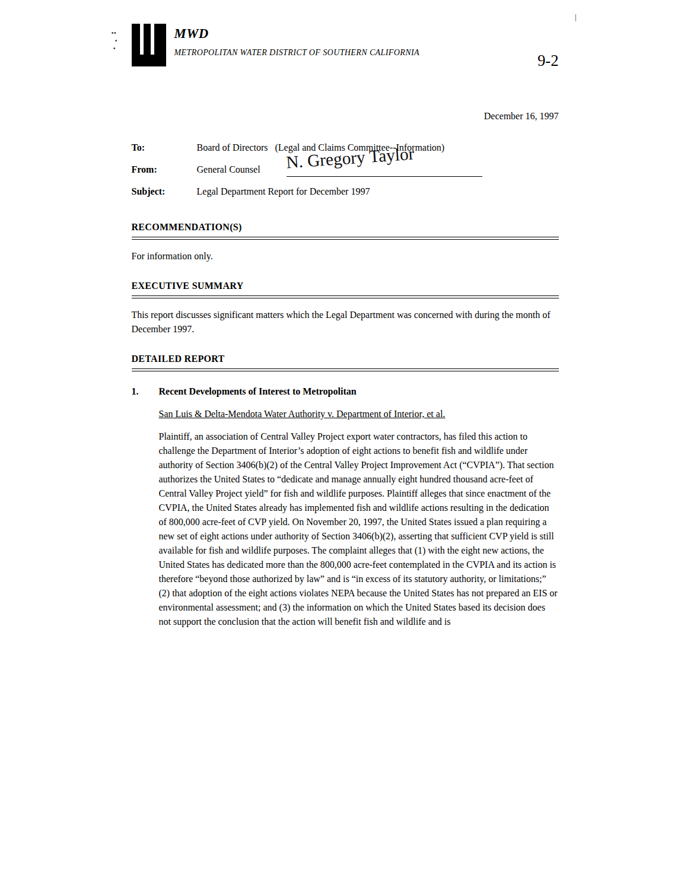|
••
•
•
MWD
METROPOLITAN WATER DISTRICT OF SOUTHERN CALIFORNIA
9-2
December 16, 1997
| To: | Board of Directors (Legal and Claims Committee--Information) |
| From: | General Counsel N. Gregory Taylor |
| Subject: | Legal Department Report for December 1997 |
Recommendation(s)
For information only.
Executive Summary
This report discusses significant matters which the Legal Department was concerned with during the month of December 1997.
Detailed Report
1.
Recent Developments of Interest to Metropolitan
San Luis & Delta-Mendota Water Authority v. Department of Interior, et al.
Plaintiff, an association of Central Valley Project export water contractors, has filed this action to challenge the Department of Interior’s adoption of eight actions to benefit fish and wildlife under authority of Section 3406(b)(2) of the Central Valley Project Improvement Act (“CVPIA”). That section authorizes the United States to “dedicate and manage annually eight hundred thousand acre-feet of Central Valley Project yield” for fish and wildlife purposes. Plaintiff alleges that since enactment of the CVPIA, the United States already has implemented fish and wildlife actions resulting in the dedication of 800,000 acre-feet of CVP yield. On November 20, 1997, the United States issued a plan requiring a new set of eight actions under authority of Section 3406(b)(2), asserting that sufficient CVP yield is still available for fish and wildlife purposes. The complaint alleges that (1) with the eight new actions, the United States has dedicated more than the 800,000 acre-feet contemplated in the CVPIA and its action is therefore “beyond those authorized by law” and is “in excess of its statutory authority, or limitations;” (2) that adoption of the eight actions violates NEPA because the United States has not prepared an EIS or environmental assessment; and (3) the information on which the United States based its decision does not support the conclusion that the action will benefit fish and wildlife and is